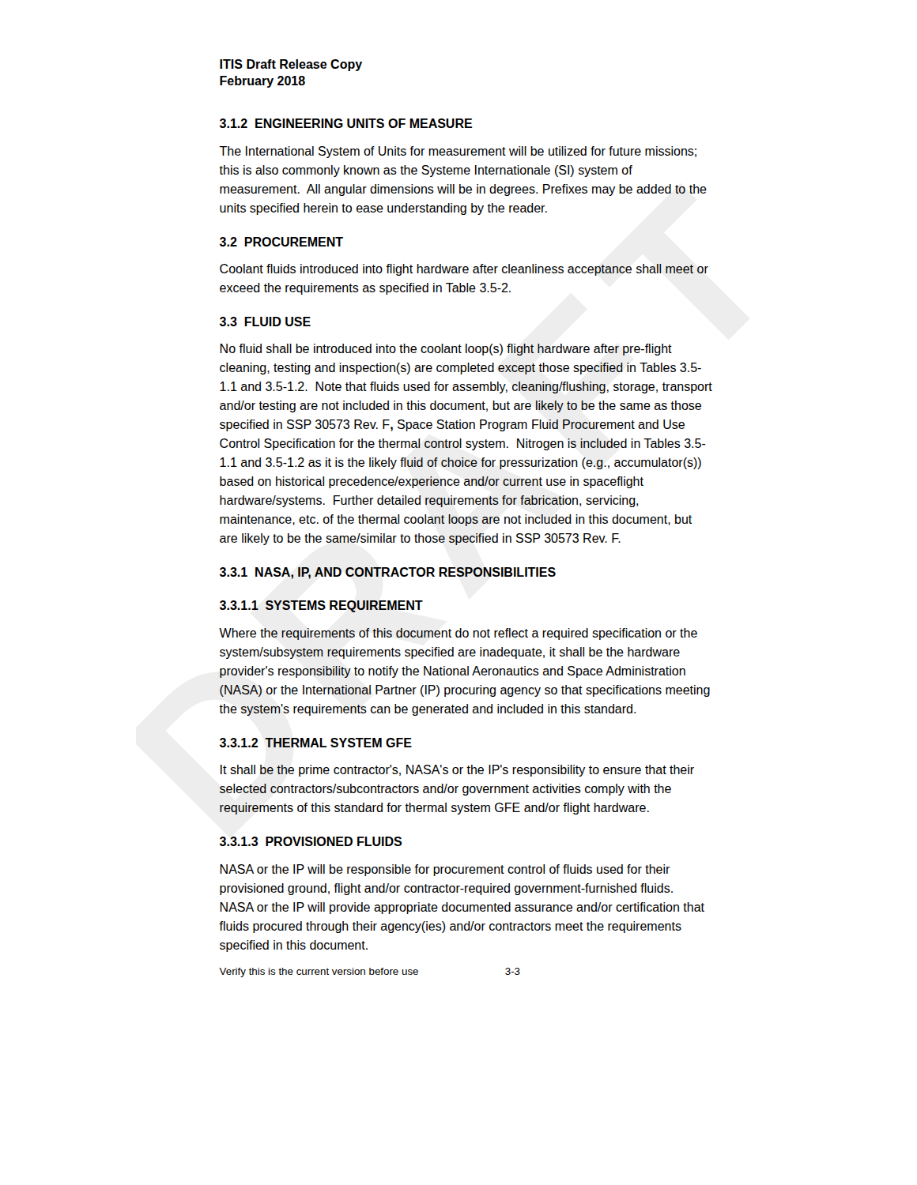DRAFT
ITIS Draft Release Copy
February 2018
3.1.2 ENGINEERING UNITS OF MEASURE
The International System of Units for measurement will be utilized for future missions; this is also commonly known as the Systeme Internationale (SI) system of measurement. All angular dimensions will be in degrees. Prefixes may be added to the units specified herein to ease understanding by the reader.
3.2 PROCUREMENT
Coolant fluids introduced into flight hardware after cleanliness acceptance shall meet or exceed the requirements as specified in Table 3.5-2.
3.3 FLUID USE
No fluid shall be introduced into the coolant loop(s) flight hardware after pre-flight cleaning, testing and inspection(s) are completed except those specified in Tables 3.5-1.1 and 3.5-1.2. Note that fluids used for assembly, cleaning/flushing, storage, transport and/or testing are not included in this document, but are likely to be the same as those specified in SSP 30573 Rev. F, Space Station Program Fluid Procurement and Use Control Specification for the thermal control system. Nitrogen is included in Tables 3.5-1.1 and 3.5-1.2 as it is the likely fluid of choice for pressurization (e.g., accumulator(s)) based on historical precedence/experience and/or current use in spaceflight hardware/systems. Further detailed requirements for fabrication, servicing, maintenance, etc. of the thermal coolant loops are not included in this document, but are likely to be the same/similar to those specified in SSP 30573 Rev. F.
3.3.1 NASA, IP, AND CONTRACTOR RESPONSIBILITIES
3.3.1.1 SYSTEMS REQUIREMENT
Where the requirements of this document do not reflect a required specification or the system/subsystem requirements specified are inadequate, it shall be the hardware provider's responsibility to notify the National Aeronautics and Space Administration (NASA) or the International Partner (IP) procuring agency so that specifications meeting the system's requirements can be generated and included in this standard.
3.3.1.2 THERMAL SYSTEM GFE
It shall be the prime contractor's, NASA's or the IP's responsibility to ensure that their selected contractors/subcontractors and/or government activities comply with the requirements of this standard for thermal system GFE and/or flight hardware.
3.3.1.3 PROVISIONED FLUIDS
NASA or the IP will be responsible for procurement control of fluids used for their provisioned ground, flight and/or contractor-required government-furnished fluids. NASA or the IP will provide appropriate documented assurance and/or certification that fluids procured through their agency(ies) and/or contractors meet the requirements specified in this document.
Verify this is the current version before use 3-3